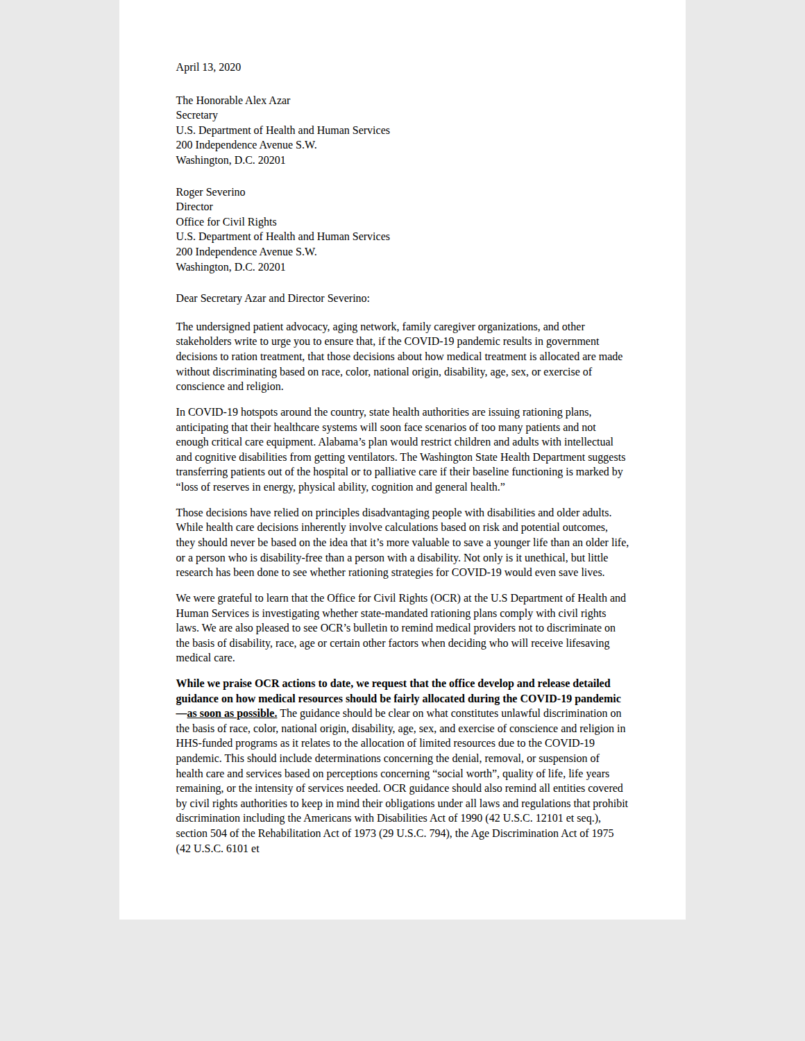April 13, 2020
The Honorable Alex Azar
Secretary
U.S. Department of Health and Human Services
200 Independence Avenue S.W.
Washington, D.C. 20201
Roger Severino
Director
Office for Civil Rights
U.S. Department of Health and Human Services
200 Independence Avenue S.W.
Washington, D.C. 20201
Dear Secretary Azar and Director Severino:
The undersigned patient advocacy, aging network, family caregiver organizations, and other stakeholders write to urge you to ensure that, if the COVID-19 pandemic results in government decisions to ration treatment, that those decisions about how medical treatment is allocated are made without discriminating based on race, color, national origin, disability, age, sex, or exercise of conscience and religion.
In COVID-19 hotspots around the country, state health authorities are issuing rationing plans, anticipating that their healthcare systems will soon face scenarios of too many patients and not enough critical care equipment. Alabama’s plan would restrict children and adults with intellectual and cognitive disabilities from getting ventilators. The Washington State Health Department suggests transferring patients out of the hospital or to palliative care if their baseline functioning is marked by “loss of reserves in energy, physical ability, cognition and general health.”
Those decisions have relied on principles disadvantaging people with disabilities and older adults. While health care decisions inherently involve calculations based on risk and potential outcomes, they should never be based on the idea that it’s more valuable to save a younger life than an older life, or a person who is disability-free than a person with a disability. Not only is it unethical, but little research has been done to see whether rationing strategies for COVID-19 would even save lives.
We were grateful to learn that the Office for Civil Rights (OCR) at the U.S Department of Health and Human Services is investigating whether state-mandated rationing plans comply with civil rights laws. We are also pleased to see OCR’s bulletin to remind medical providers not to discriminate on the basis of disability, race, age or certain other factors when deciding who will receive lifesaving medical care.
While we praise OCR actions to date, we request that the office develop and release detailed guidance on how medical resources should be fairly allocated during the COVID-19 pandemic—as soon as possible. The guidance should be clear on what constitutes unlawful discrimination on the basis of race, color, national origin, disability, age, sex, and exercise of conscience and religion in HHS-funded programs as it relates to the allocation of limited resources due to the COVID-19 pandemic. This should include determinations concerning the denial, removal, or suspension of health care and services based on perceptions concerning “social worth”, quality of life, life years remaining, or the intensity of services needed. OCR guidance should also remind all entities covered by civil rights authorities to keep in mind their obligations under all laws and regulations that prohibit discrimination including the Americans with Disabilities Act of 1990 (42 U.S.C. 12101 et seq.), section 504 of the Rehabilitation Act of 1973 (29 U.S.C. 794), the Age Discrimination Act of 1975 (42 U.S.C. 6101 et